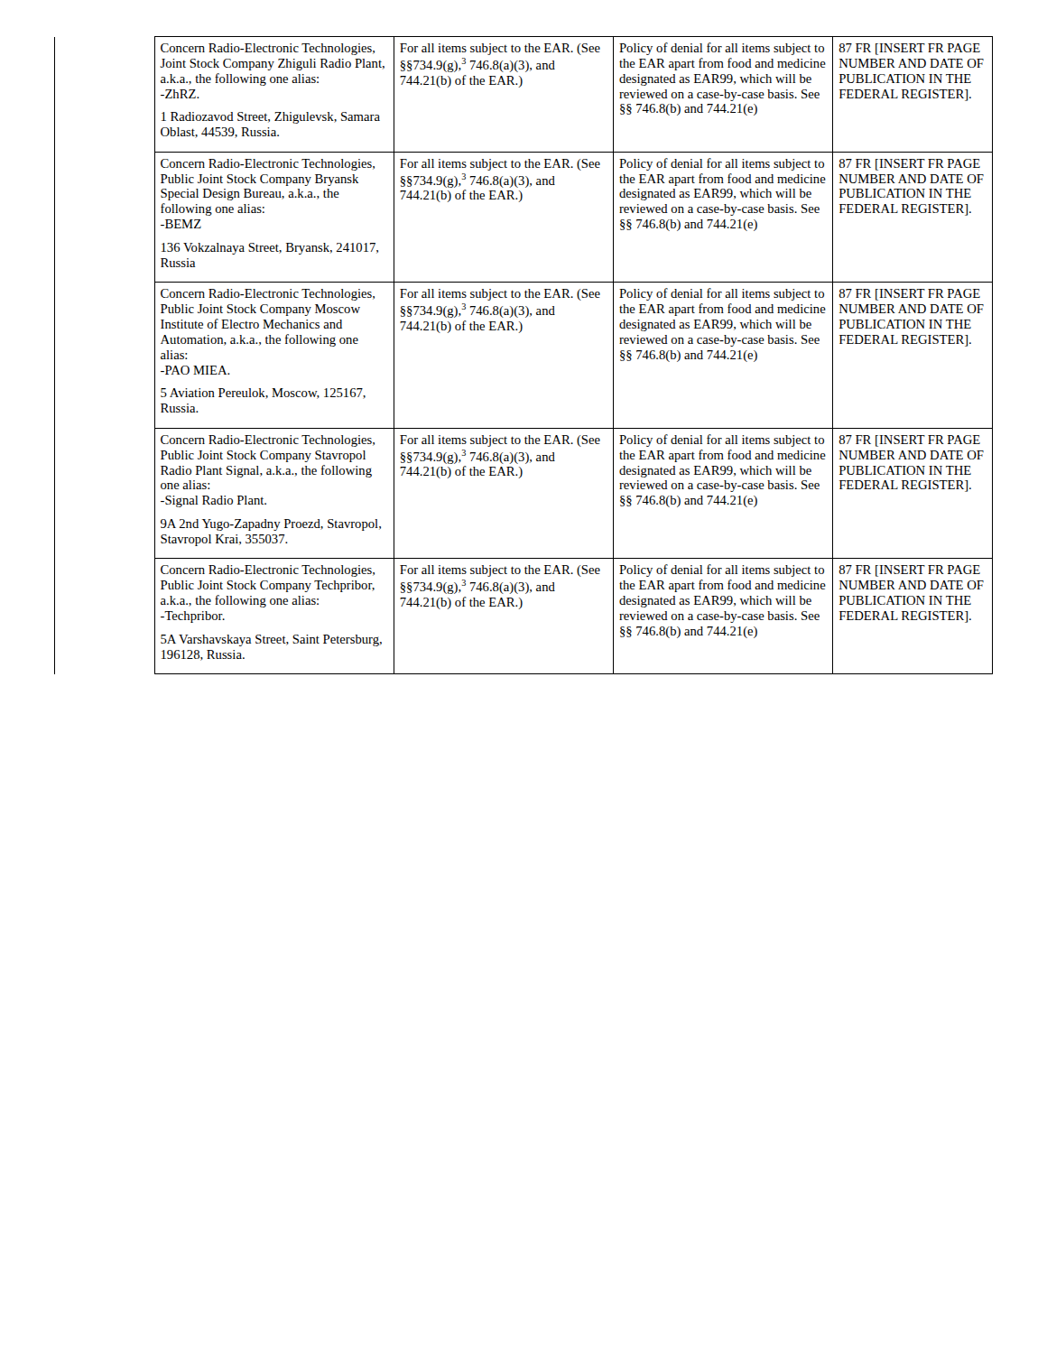| | Concern Radio-Electronic Technologies, Joint Stock Company Zhiguli Radio Plant, a.k.a., the following one alias: -ZhRZ. 1 Radiozavod Street, Zhigulevsk, Samara Oblast, 44539, Russia. | For all items subject to the EAR. (See §§734.9(g), 3 746.8(a)(3), and 744.21(b) of the EAR.) | Policy of denial for all items subject to the EAR apart from food and medicine designated as EAR99, which will be reviewed on a case-by-case basis. See §§ 746.8(b) and 744.21(e) | 87 FR [INSERT FR PAGE NUMBER AND DATE OF PUBLICATION IN THE FEDERAL REGISTER]. |
| Concern Radio-Electronic Technologies, Public Joint Stock Company Bryansk Special Design Bureau, a.k.a., the following one alias: -BEMZ 136 Vokzalnaya Street, Bryansk, 241017, Russia | For all items subject to the EAR. (See §§734.9(g), 3 746.8(a)(3), and 744.21(b) of the EAR.) | Policy of denial for all items subject to the EAR apart from food and medicine designated as EAR99, which will be reviewed on a case-by-case basis. See §§ 746.8(b) and 744.21(e) | 87 FR [INSERT FR PAGE NUMBER AND DATE OF PUBLICATION IN THE FEDERAL REGISTER]. |
| Concern Radio-Electronic Technologies, Public Joint Stock Company Moscow Institute of Electro Mechanics and Automation, a.k.a., the following one alias: -PAO MIEA. 5 Aviation Pereulok, Moscow, 125167, Russia. | For all items subject to the EAR. (See §§734.9(g), 3 746.8(a)(3), and 744.21(b) of the EAR.) | Policy of denial for all items subject to the EAR apart from food and medicine designated as EAR99, which will be reviewed on a case-by-case basis. See §§ 746.8(b) and 744.21(e) | 87 FR [INSERT FR PAGE NUMBER AND DATE OF PUBLICATION IN THE FEDERAL REGISTER]. |
| Concern Radio-Electronic Technologies, Public Joint Stock Company Stavropol Radio Plant Signal, a.k.a., the following one alias: -Signal Radio Plant. 9A 2nd Yugo-Zapadny Proezd, Stavropol, Stavropol Krai, 355037. | For all items subject to the EAR. (See §§734.9(g), 3 746.8(a)(3), and 744.21(b) of the EAR.) | Policy of denial for all items subject to the EAR apart from food and medicine designated as EAR99, which will be reviewed on a case-by-case basis. See §§ 746.8(b) and 744.21(e) | 87 FR [INSERT FR PAGE NUMBER AND DATE OF PUBLICATION IN THE FEDERAL REGISTER]. |
| Concern Radio-Electronic Technologies, Public Joint Stock Company Techpribor, a.k.a., the following one alias: -Techpribor. 5A Varshavskaya Street, Saint Petersburg, 196128, Russia. | For all items subject to the EAR. (See §§734.9(g), 3 746.8(a)(3), and 744.21(b) of the EAR.) | Policy of denial for all items subject to the EAR apart from food and medicine designated as EAR99, which will be reviewed on a case-by-case basis. See §§ 746.8(b) and 744.21(e) | 87 FR [INSERT FR PAGE NUMBER AND DATE OF PUBLICATION IN THE FEDERAL REGISTER]. |